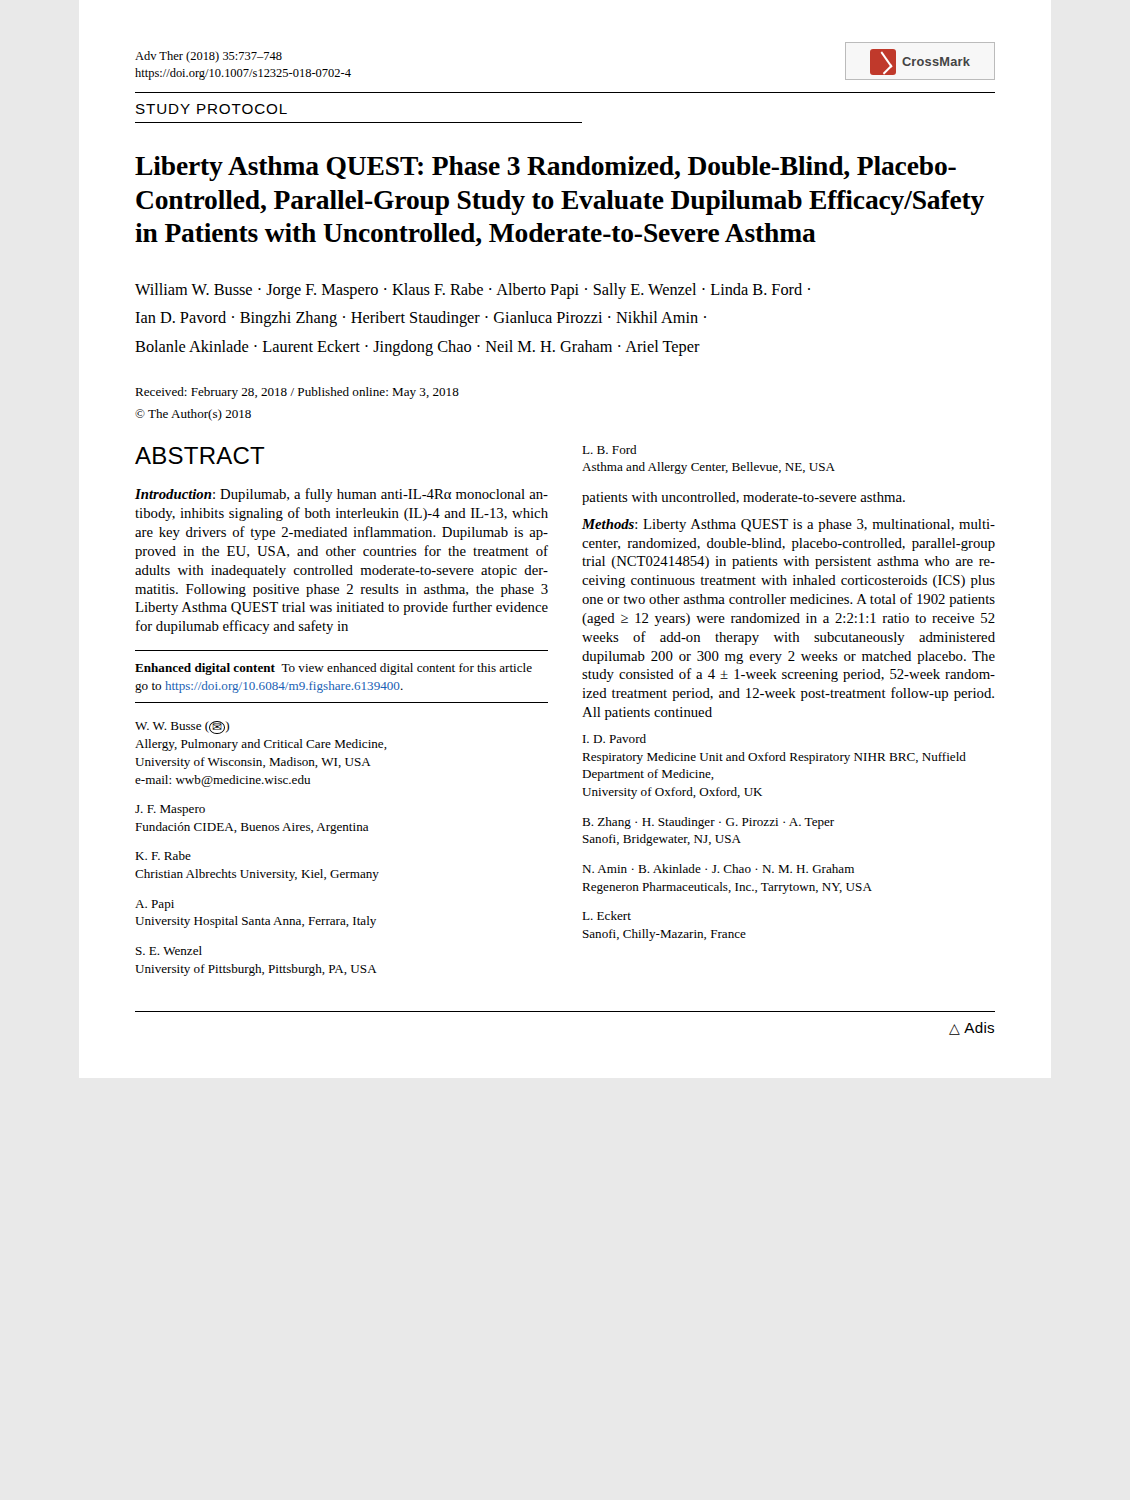CrossMark
Adv Ther (2018) 35:737–748
https://doi.org/10.1007/s12325-018-0702-4
STUDY PROTOCOL
Liberty Asthma QUEST: Phase 3 Randomized, Double-Blind, Placebo-Controlled, Parallel-Group Study to Evaluate Dupilumab Efficacy/Safety in Patients with Uncontrolled, Moderate-to-Severe Asthma
William W. Busse · Jorge F. Maspero · Klaus F. Rabe · Alberto Papi · Sally E. Wenzel · Linda B. Ford ·
Ian D. Pavord · Bingzhi Zhang · Heribert Staudinger · Gianluca Pirozzi · Nikhil Amin ·
Bolanle Akinlade · Laurent Eckert · Jingdong Chao · Neil M. H. Graham · Ariel Teper
Received: February 28, 2018 / Published online: May 3, 2018
© The Author(s) 2018
ABSTRACT
Introduction: Dupilumab, a fully human anti-IL-4Rα monoclonal antibody, inhibits signaling of both interleukin (IL)-4 and IL-13, which are key drivers of type 2-mediated inflammation. Dupilumab is approved in the EU, USA, and other countries for the treatment of adults with inadequately controlled moderate-to-severe atopic dermatitis. Following positive phase 2 results in asthma, the phase 3 Liberty Asthma QUEST trial was initiated to provide further evidence for dupilumab efficacy and safety in
Enhanced digital content To view enhanced digital content for this article go to https://doi.org/10.6084/m9.figshare.6139400.
W. W. Busse (✉)
Allergy, Pulmonary and Critical Care Medicine,
University of Wisconsin, Madison, WI, USA
e-mail: wwb@medicine.wisc.edu
J. F. Maspero
Fundación CIDEA, Buenos Aires, Argentina
K. F. Rabe
Christian Albrechts University, Kiel, Germany
A. Papi
University Hospital Santa Anna, Ferrara, Italy
S. E. Wenzel
University of Pittsburgh, Pittsburgh, PA, USA
L. B. Ford
Asthma and Allergy Center, Bellevue, NE, USA
patients with uncontrolled, moderate-to-severe asthma.
Methods: Liberty Asthma QUEST is a phase 3, multinational, multicenter, randomized, double-blind, placebo-controlled, parallel-group trial (NCT02414854) in patients with persistent asthma who are receiving continuous treatment with inhaled corticosteroids (ICS) plus one or two other asthma controller medicines. A total of 1902 patients (aged ≥ 12 years) were randomized in a 2:2:1:1 ratio to receive 52 weeks of add-on therapy with subcutaneously administered dupilumab 200 or 300 mg every 2 weeks or matched placebo. The study consisted of a 4 ± 1-week screening period, 52-week randomized treatment period, and 12-week post-treatment follow-up period. All patients continued
I. D. Pavord
Respiratory Medicine Unit and Oxford Respiratory NIHR BRC, Nuffield Department of Medicine,
University of Oxford, Oxford, UK
B. Zhang · H. Staudinger · G. Pirozzi · A. Teper
Sanofi, Bridgewater, NJ, USA
N. Amin · B. Akinlade · J. Chao · N. M. H. Graham
Regeneron Pharmaceuticals, Inc., Tarrytown, NY, USA
L. Eckert
Sanofi, Chilly-Mazarin, France
△Adis